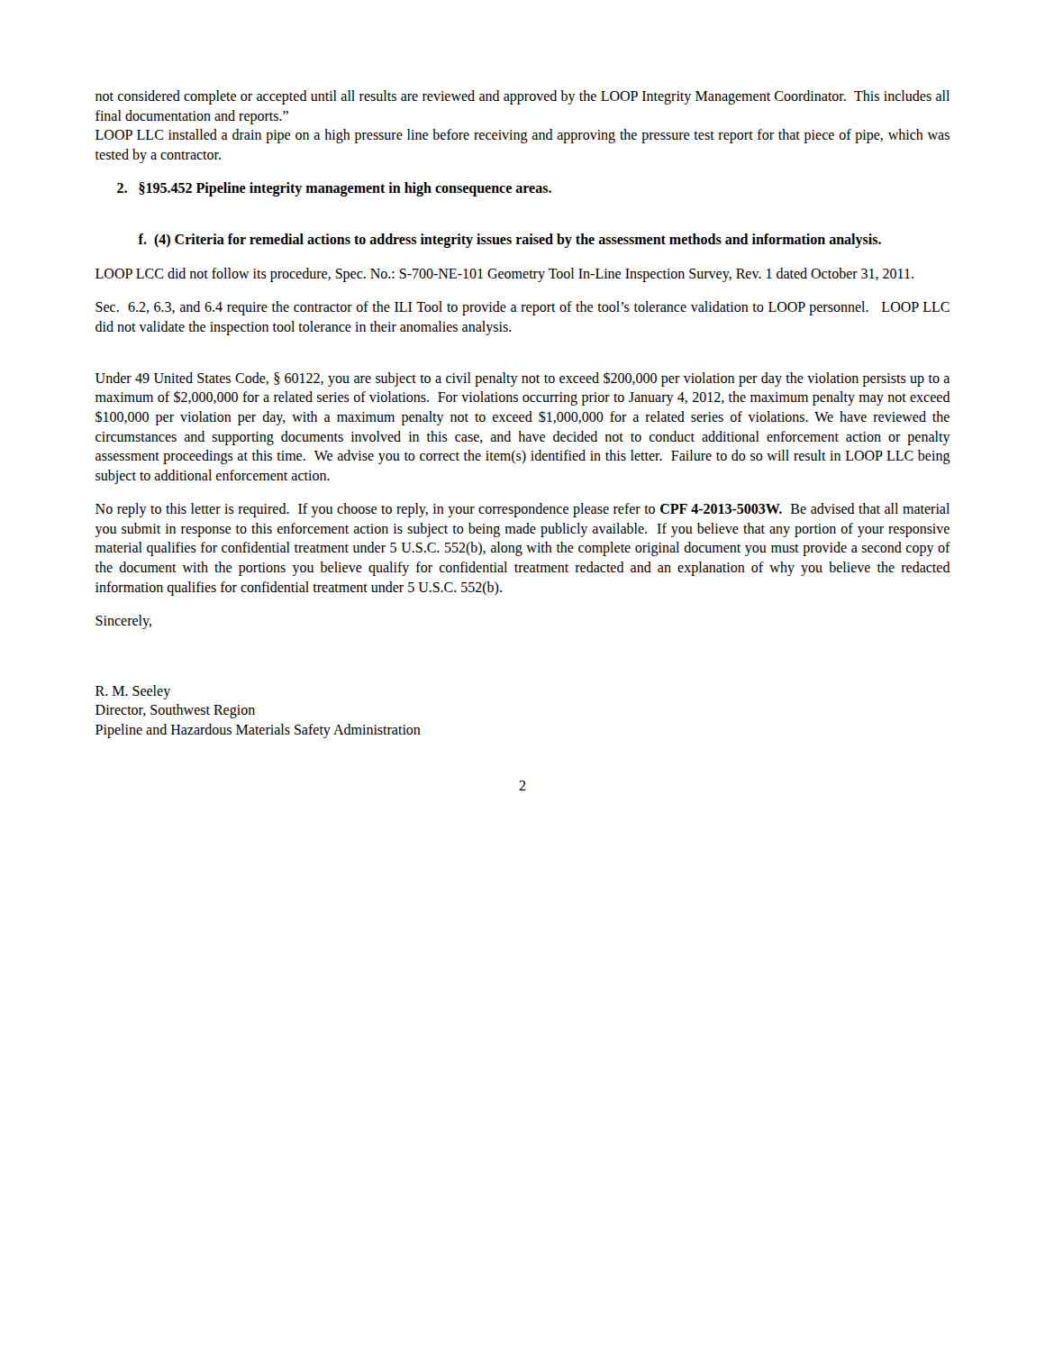not considered complete or accepted until all results are reviewed and approved by the LOOP Integrity Management Coordinator. This includes all final documentation and reports.”
LOOP LLC installed a drain pipe on a high pressure line before receiving and approving the pressure test report for that piece of pipe, which was tested by a contractor.
2. §195.452 Pipeline integrity management in high consequence areas.
f. (4) Criteria for remedial actions to address integrity issues raised by the assessment methods and information analysis.
LOOP LCC did not follow its procedure, Spec. No.: S-700-NE-101 Geometry Tool In-Line Inspection Survey, Rev. 1 dated October 31, 2011.
Sec. 6.2, 6.3, and 6.4 require the contractor of the ILI Tool to provide a report of the tool’s tolerance validation to LOOP personnel. LOOP LLC did not validate the inspection tool tolerance in their anomalies analysis.
Under 49 United States Code, § 60122, you are subject to a civil penalty not to exceed $200,000 per violation per day the violation persists up to a maximum of $2,000,000 for a related series of violations. For violations occurring prior to January 4, 2012, the maximum penalty may not exceed $100,000 per violation per day, with a maximum penalty not to exceed $1,000,000 for a related series of violations. We have reviewed the circumstances and supporting documents involved in this case, and have decided not to conduct additional enforcement action or penalty assessment proceedings at this time. We advise you to correct the item(s) identified in this letter. Failure to do so will result in LOOP LLC being subject to additional enforcement action.
No reply to this letter is required. If you choose to reply, in your correspondence please refer to CPF 4-2013-5003W. Be advised that all material you submit in response to this enforcement action is subject to being made publicly available. If you believe that any portion of your responsive material qualifies for confidential treatment under 5 U.S.C. 552(b), along with the complete original document you must provide a second copy of the document with the portions you believe qualify for confidential treatment redacted and an explanation of why you believe the redacted information qualifies for confidential treatment under 5 U.S.C. 552(b).
Sincerely,
R. M. Seeley
Director, Southwest Region
Pipeline and Hazardous Materials Safety Administration
2